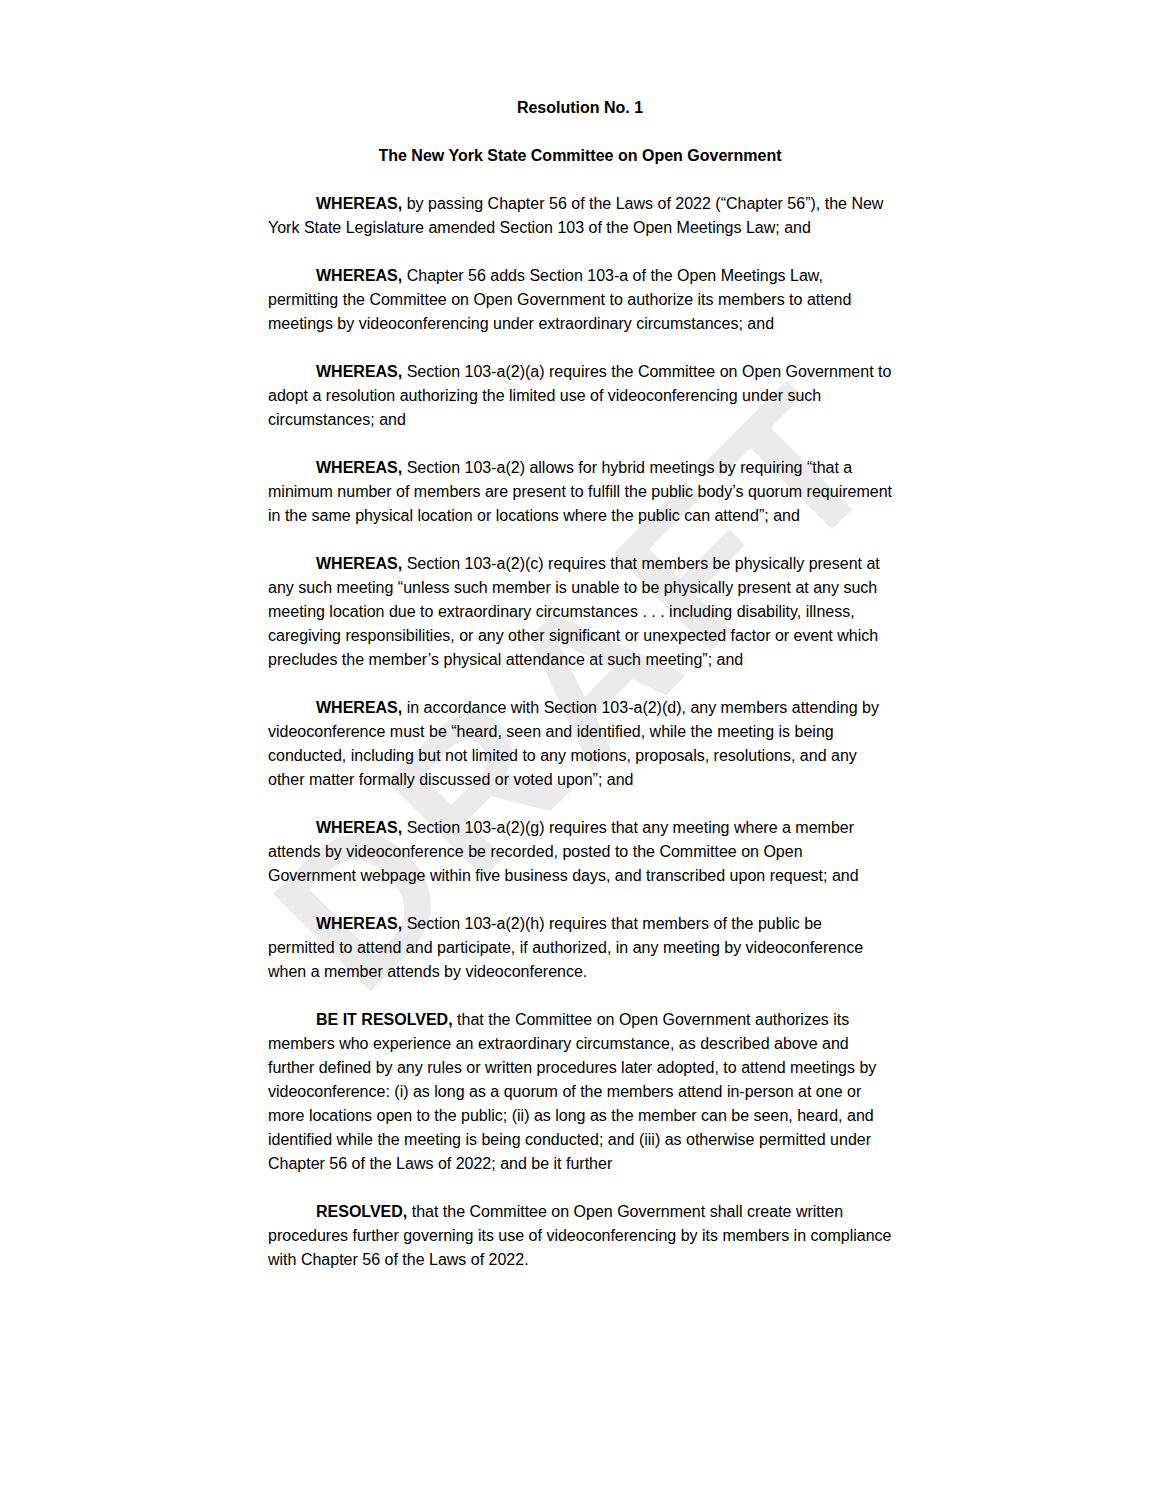DRAFT
Resolution No. 1
The New York State Committee on Open Government
WHEREAS, by passing Chapter 56 of the Laws of 2022 (“Chapter 56”), the New York State Legislature amended Section 103 of the Open Meetings Law; and
WHEREAS, Chapter 56 adds Section 103-a of the Open Meetings Law, permitting the Committee on Open Government to authorize its members to attend meetings by videoconferencing under extraordinary circumstances; and
WHEREAS, Section 103-a(2)(a) requires the Committee on Open Government to adopt a resolution authorizing the limited use of videoconferencing under such circumstances; and
WHEREAS, Section 103-a(2) allows for hybrid meetings by requiring “that a minimum number of members are present to fulfill the public body’s quorum requirement in the same physical location or locations where the public can attend”; and
WHEREAS, Section 103-a(2)(c) requires that members be physically present at any such meeting “unless such member is unable to be physically present at any such meeting location due to extraordinary circumstances . . . including disability, illness, caregiving responsibilities, or any other significant or unexpected factor or event which precludes the member’s physical attendance at such meeting”; and
WHEREAS, in accordance with Section 103-a(2)(d), any members attending by videoconference must be “heard, seen and identified, while the meeting is being conducted, including but not limited to any motions, proposals, resolutions, and any other matter formally discussed or voted upon”; and
WHEREAS, Section 103-a(2)(g) requires that any meeting where a member attends by videoconference be recorded, posted to the Committee on Open Government webpage within five business days, and transcribed upon request; and
WHEREAS, Section 103-a(2)(h) requires that members of the public be permitted to attend and participate, if authorized, in any meeting by videoconference when a member attends by videoconference.
BE IT RESOLVED, that the Committee on Open Government authorizes its members who experience an extraordinary circumstance, as described above and further defined by any rules or written procedures later adopted, to attend meetings by videoconference: (i) as long as a quorum of the members attend in-person at one or more locations open to the public; (ii) as long as the member can be seen, heard, and identified while the meeting is being conducted; and (iii) as otherwise permitted under Chapter 56 of the Laws of 2022; and be it further
RESOLVED, that the Committee on Open Government shall create written procedures further governing its use of videoconferencing by its members in compliance with Chapter 56 of the Laws of 2022.